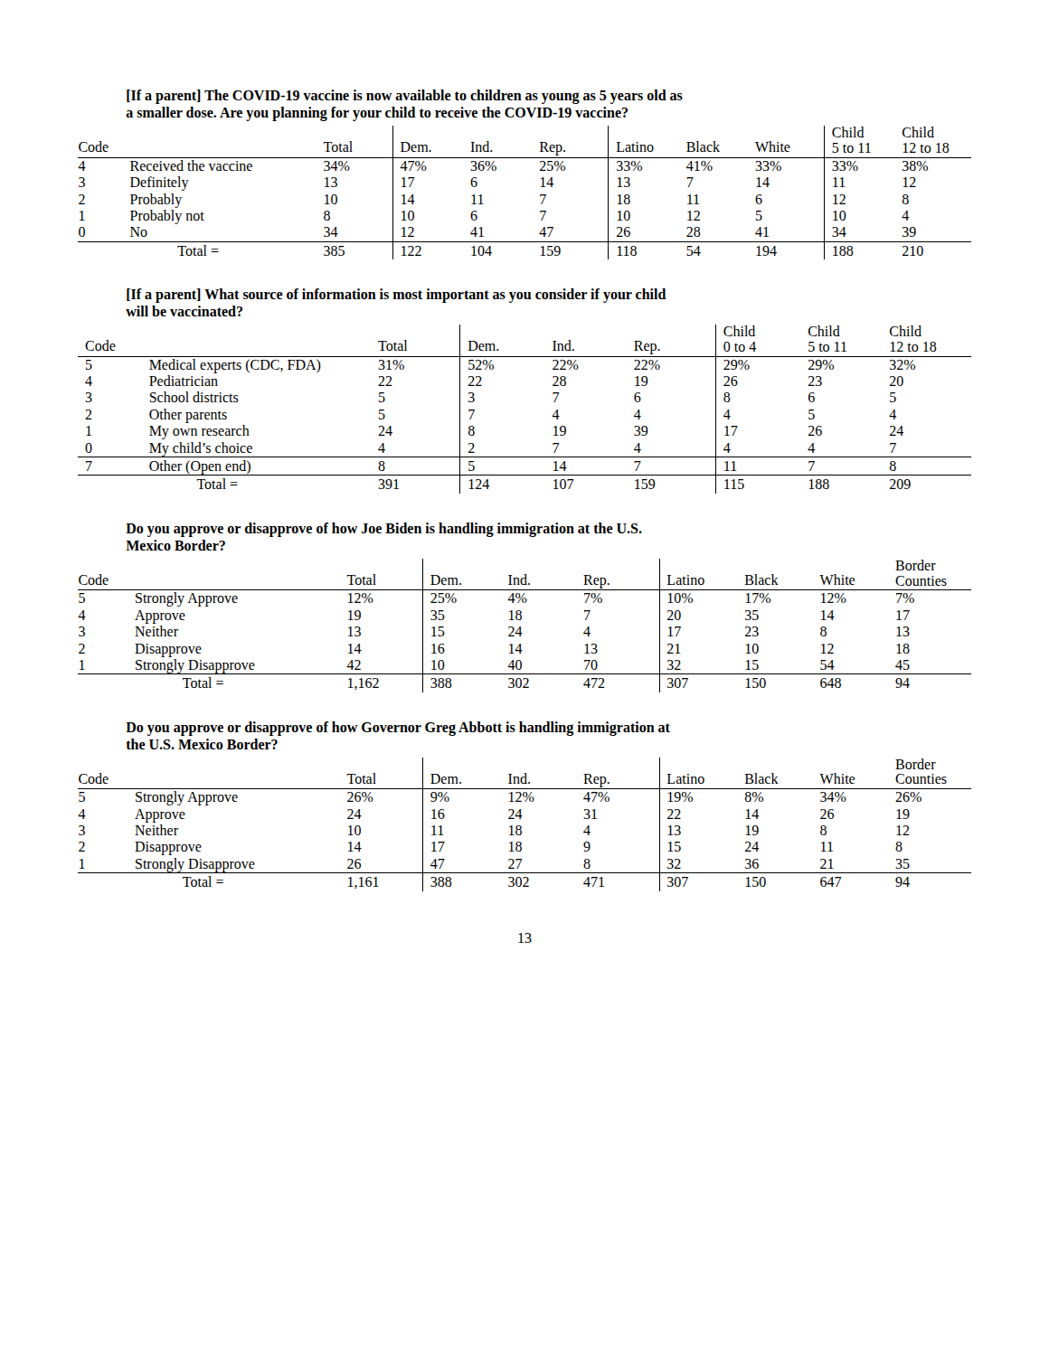[If a parent] The COVID-19 vaccine is now available to children as young as 5 years old as
a smaller dose. Are you planning for your child to receive the COVID-19 vaccine?
| Code | | Total | Dem. | Ind. | Rep. | Latino | Black | White | Child 5 to 11 | Child 12 to 18 |
| --- | --- | --- | --- | --- | --- | --- | --- | --- | --- | --- |
| 4 | Received the vaccine | 34% | 47% | 36% | 25% | 33% | 41% | 33% | 33% | 38% |
| 3 | Definitely | 13 | 17 | 6 | 14 | 13 | 7 | 14 | 11 | 12 |
| 2 | Probably | 10 | 14 | 11 | 7 | 18 | 11 | 6 | 12 | 8 |
| 1 | Probably not | 8 | 10 | 6 | 7 | 10 | 12 | 5 | 10 | 4 |
| 0 | No | 34 | 12 | 41 | 47 | 26 | 28 | 41 | 34 | 39 |
| | Total = | 385 | 122 | 104 | 159 | 118 | 54 | 194 | 188 | 210 |
[If a parent] What source of information is most important as you consider if your child
will be vaccinated?
| Code | | Total | Dem. | Ind. | Rep. | Child 0 to 4 | Child 5 to 11 | Child 12 to 18 |
| --- | --- | --- | --- | --- | --- | --- | --- | --- |
| 5 | Medical experts (CDC, FDA) | 31% | 52% | 22% | 22% | 29% | 29% | 32% |
| 4 | Pediatrician | 22 | 22 | 28 | 19 | 26 | 23 | 20 |
| 3 | School districts | 5 | 3 | 7 | 6 | 8 | 6 | 5 |
| 2 | Other parents | 5 | 7 | 4 | 4 | 4 | 5 | 4 |
| 1 | My own research | 24 | 8 | 19 | 39 | 17 | 26 | 24 |
| 0 | My child’s choice | 4 | 2 | 7 | 4 | 4 | 4 | 7 |
| 7 | Other (Open end) | 8 | 5 | 14 | 7 | 11 | 7 | 8 |
| | Total = | 391 | 124 | 107 | 159 | 115 | 188 | 209 |
Do you approve or disapprove of how Joe Biden is handling immigration at the U.S.
Mexico Border?
| Code | | Total | Dem. | Ind. | Rep. | Latino | Black | White | Border Counties |
| --- | --- | --- | --- | --- | --- | --- | --- | --- | --- |
| 5 | Strongly Approve | 12% | 25% | 4% | 7% | 10% | 17% | 12% | 7% |
| 4 | Approve | 19 | 35 | 18 | 7 | 20 | 35 | 14 | 17 |
| 3 | Neither | 13 | 15 | 24 | 4 | 17 | 23 | 8 | 13 |
| 2 | Disapprove | 14 | 16 | 14 | 13 | 21 | 10 | 12 | 18 |
| 1 | Strongly Disapprove | 42 | 10 | 40 | 70 | 32 | 15 | 54 | 45 |
| | Total = | 1,162 | 388 | 302 | 472 | 307 | 150 | 648 | 94 |
Do you approve or disapprove of how Governor Greg Abbott is handling immigration at
the U.S. Mexico Border?
| Code | | Total | Dem. | Ind. | Rep. | Latino | Black | White | Border Counties |
| --- | --- | --- | --- | --- | --- | --- | --- | --- | --- |
| 5 | Strongly Approve | 26% | 9% | 12% | 47% | 19% | 8% | 34% | 26% |
| 4 | Approve | 24 | 16 | 24 | 31 | 22 | 14 | 26 | 19 |
| 3 | Neither | 10 | 11 | 18 | 4 | 13 | 19 | 8 | 12 |
| 2 | Disapprove | 14 | 17 | 18 | 9 | 15 | 24 | 11 | 8 |
| 1 | Strongly Disapprove | 26 | 47 | 27 | 8 | 32 | 36 | 21 | 35 |
| | Total = | 1,161 | 388 | 302 | 471 | 307 | 150 | 647 | 94 |
13